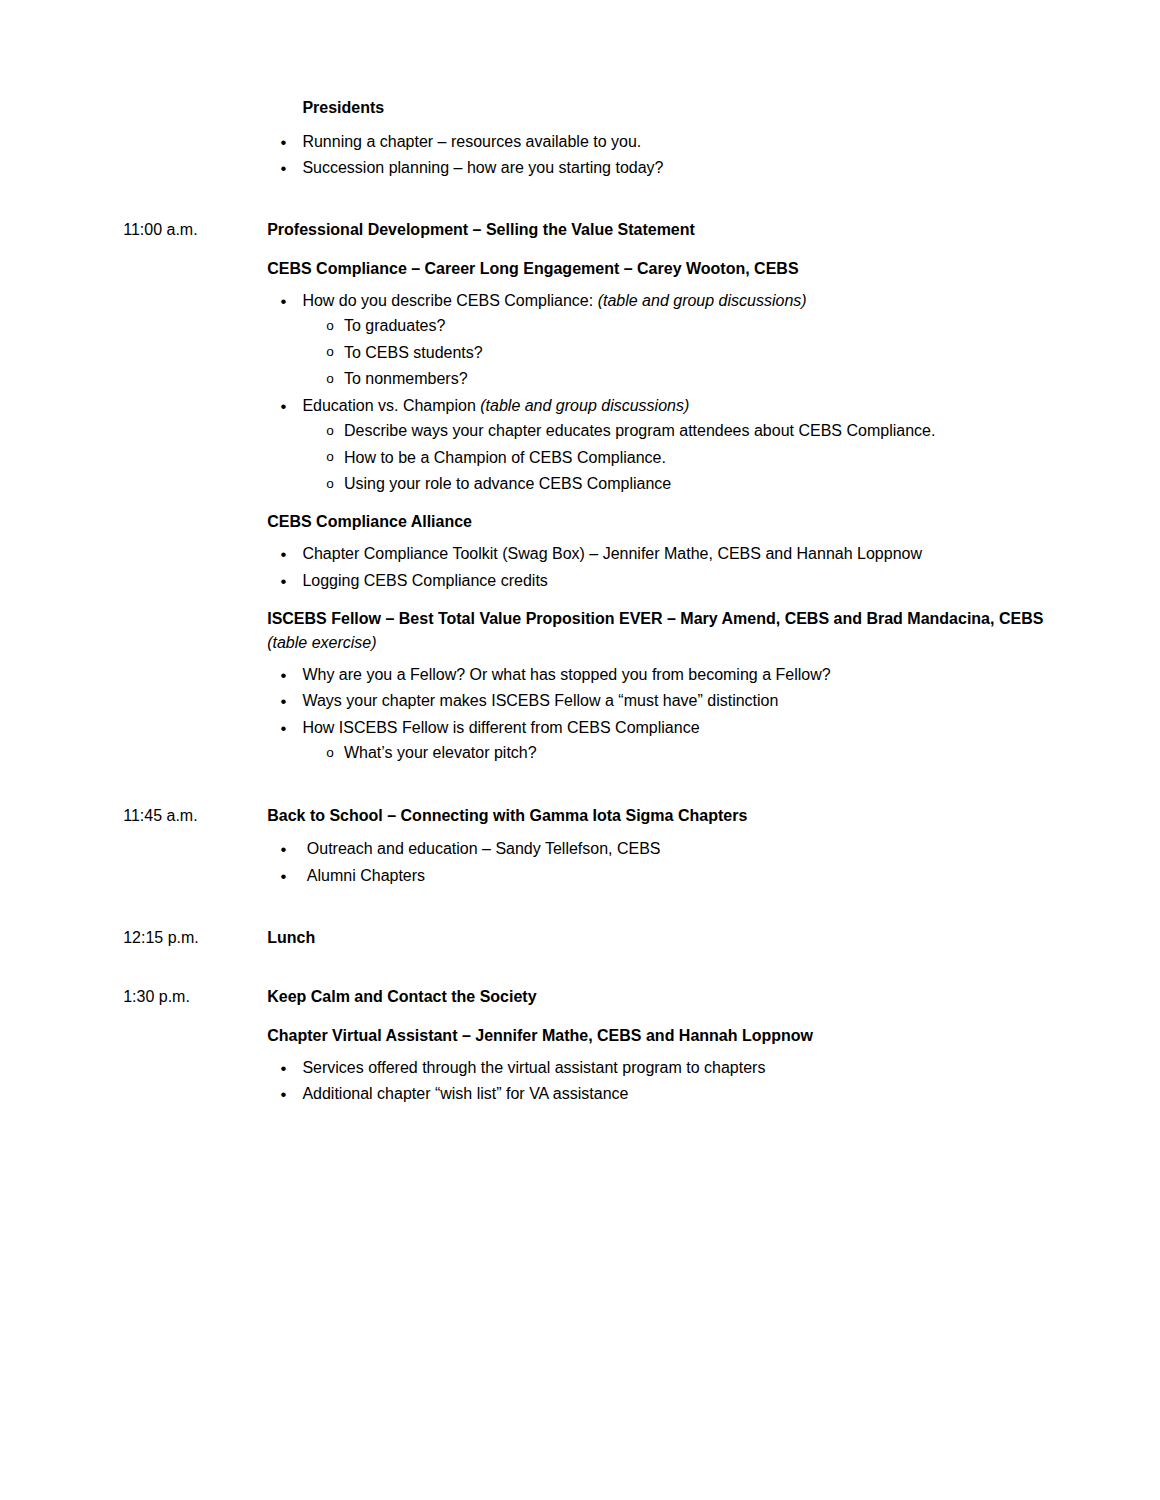Presidents
Running a chapter – resources available to you.
Succession planning – how are you starting today?
11:00 a.m.
Professional Development – Selling the Value Statement
CEBS Compliance – Career Long Engagement – Carey Wooton, CEBS
How do you describe CEBS Compliance: (table and group discussions)
To graduates?
To CEBS students?
To nonmembers?
Education vs. Champion (table and group discussions)
Describe ways your chapter educates program attendees about CEBS Compliance.
How to be a Champion of CEBS Compliance.
Using your role to advance CEBS Compliance
CEBS Compliance Alliance
Chapter Compliance Toolkit (Swag Box) – Jennifer Mathe, CEBS and Hannah Loppnow
Logging CEBS Compliance credits
ISCEBS Fellow – Best Total Value Proposition EVER – Mary Amend, CEBS and Brad Mandacina, CEBS (table exercise)
Why are you a Fellow? Or what has stopped you from becoming a Fellow?
Ways your chapter makes ISCEBS Fellow a “must have” distinction
How ISCEBS Fellow is different from CEBS Compliance
What’s your elevator pitch?
11:45 a.m.
Back to School – Connecting with Gamma Iota Sigma Chapters
Outreach and education – Sandy Tellefson, CEBS
Alumni Chapters
12:15 p.m.
Lunch
1:30 p.m.
Keep Calm and Contact the Society
Chapter Virtual Assistant – Jennifer Mathe, CEBS and Hannah Loppnow
Services offered through the virtual assistant program to chapters
Additional chapter “wish list” for VA assistance